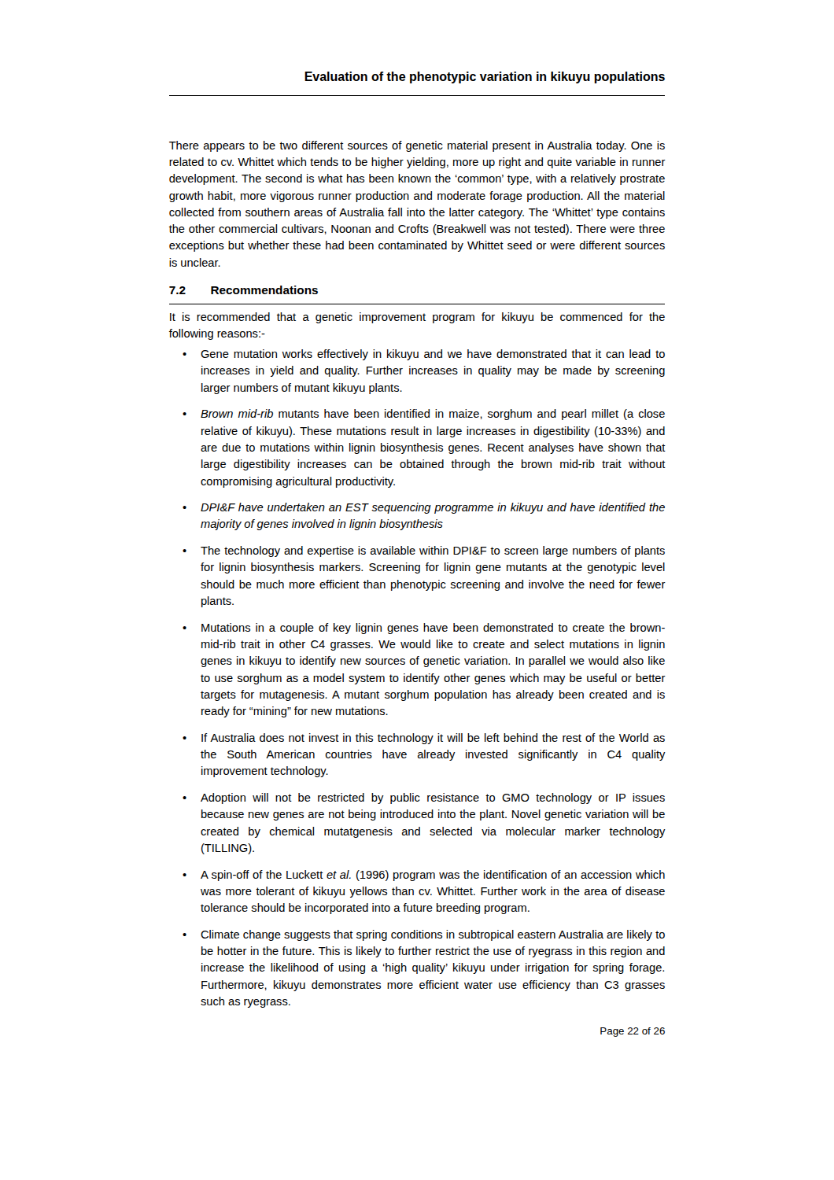Evaluation of the phenotypic variation in kikuyu populations
There appears to be two different sources of genetic material present in Australia today. One is related to cv. Whittet which tends to be higher yielding, more up right and quite variable in runner development. The second is what has been known the ‘common’ type, with a relatively prostrate growth habit, more vigorous runner production and moderate forage production. All the material collected from southern areas of Australia fall into the latter category. The ‘Whittet’ type contains the other commercial cultivars, Noonan and Crofts (Breakwell was not tested). There were three exceptions but whether these had been contaminated by Whittet seed or were different sources is unclear.
7.2 Recommendations
It is recommended that a genetic improvement program for kikuyu be commenced for the following reasons:-
Gene mutation works effectively in kikuyu and we have demonstrated that it can lead to increases in yield and quality. Further increases in quality may be made by screening larger numbers of mutant kikuyu plants.
Brown mid-rib mutants have been identified in maize, sorghum and pearl millet (a close relative of kikuyu). These mutations result in large increases in digestibility (10-33%) and are due to mutations within lignin biosynthesis genes. Recent analyses have shown that large digestibility increases can be obtained through the brown mid-rib trait without compromising agricultural productivity.
DPI&F have undertaken an EST sequencing programme in kikuyu and have identified the majority of genes involved in lignin biosynthesis
The technology and expertise is available within DPI&F to screen large numbers of plants for lignin biosynthesis markers. Screening for lignin gene mutants at the genotypic level should be much more efficient than phenotypic screening and involve the need for fewer plants.
Mutations in a couple of key lignin genes have been demonstrated to create the brown-mid-rib trait in other C4 grasses. We would like to create and select mutations in lignin genes in kikuyu to identify new sources of genetic variation. In parallel we would also like to use sorghum as a model system to identify other genes which may be useful or better targets for mutagenesis. A mutant sorghum population has already been created and is ready for “mining” for new mutations.
If Australia does not invest in this technology it will be left behind the rest of the World as the South American countries have already invested significantly in C4 quality improvement technology.
Adoption will not be restricted by public resistance to GMO technology or IP issues because new genes are not being introduced into the plant. Novel genetic variation will be created by chemical mutatgenesis and selected via molecular marker technology (TILLING).
A spin-off of the Luckett et al. (1996) program was the identification of an accession which was more tolerant of kikuyu yellows than cv. Whittet. Further work in the area of disease tolerance should be incorporated into a future breeding program.
Climate change suggests that spring conditions in subtropical eastern Australia are likely to be hotter in the future. This is likely to further restrict the use of ryegrass in this region and increase the likelihood of using a ‘high quality’ kikuyu under irrigation for spring forage. Furthermore, kikuyu demonstrates more efficient water use efficiency than C3 grasses such as ryegrass.
Page 22 of 26